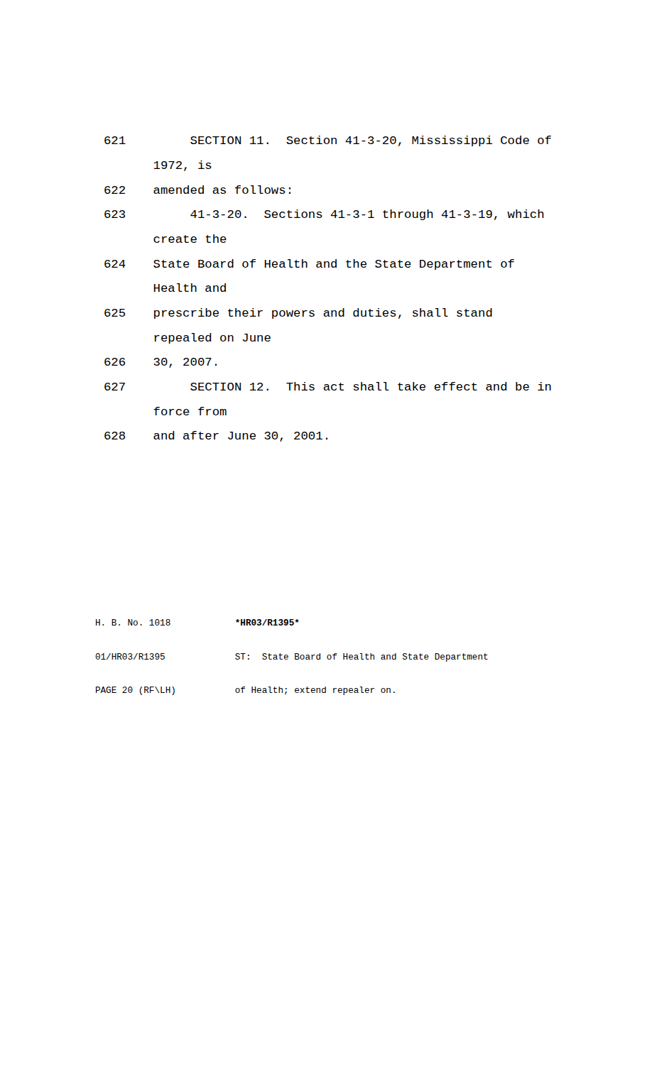SECTION 11. Section 41-3-20, Mississippi Code of 1972, is
amended as follows:
41-3-20. Sections 41-3-1 through 41-3-19, which create the
State Board of Health and the State Department of Health and
prescribe their powers and duties, shall stand repealed on June
30, 2007.
SECTION 12. This act shall take effect and be in force from
and after June 30, 2001.
H. B. No. 1018
*HR03/R1395*
01/HR03/R1395
ST: State Board of Health and State Department
PAGE 20 (RF\LH)
of Health; extend repealer on.